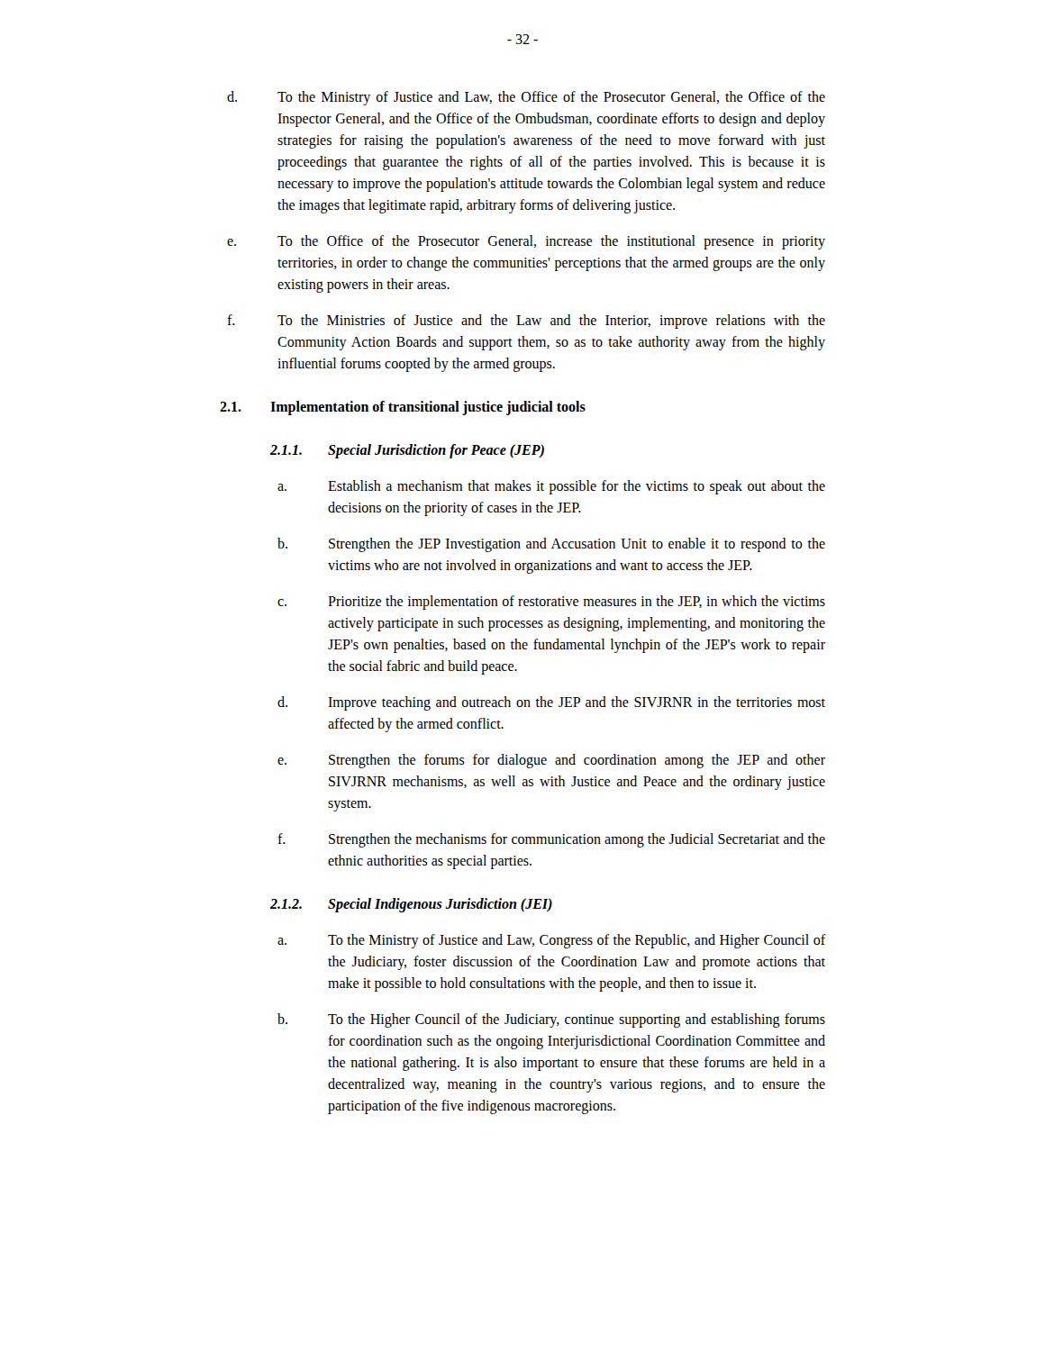- 32 -
d.
To the Ministry of Justice and Law, the Office of the Prosecutor General, the Office of the Inspector General, and the Office of the Ombudsman, coordinate efforts to design and deploy strategies for raising the population's awareness of the need to move forward with just proceedings that guarantee the rights of all of the parties involved. This is because it is necessary to improve the population's attitude towards the Colombian legal system and reduce the images that legitimate rapid, arbitrary forms of delivering justice.
e.
To the Office of the Prosecutor General, increase the institutional presence in priority territories, in order to change the communities' perceptions that the armed groups are the only existing powers in their areas.
f.
To the Ministries of Justice and the Law and the Interior, improve relations with the Community Action Boards and support them, so as to take authority away from the highly influential forums coopted by the armed groups.
2.1. Implementation of transitional justice judicial tools
2.1.1. Special Jurisdiction for Peace (JEP)
a.
Establish a mechanism that makes it possible for the victims to speak out about the decisions on the priority of cases in the JEP.
b.
Strengthen the JEP Investigation and Accusation Unit to enable it to respond to the victims who are not involved in organizations and want to access the JEP.
c.
Prioritize the implementation of restorative measures in the JEP, in which the victims actively participate in such processes as designing, implementing, and monitoring the JEP's own penalties, based on the fundamental lynchpin of the JEP's work to repair the social fabric and build peace.
d.
Improve teaching and outreach on the JEP and the SIVJRNR in the territories most affected by the armed conflict.
e.
Strengthen the forums for dialogue and coordination among the JEP and other SIVJRNR mechanisms, as well as with Justice and Peace and the ordinary justice system.
f.
Strengthen the mechanisms for communication among the Judicial Secretariat and the ethnic authorities as special parties.
2.1.2. Special Indigenous Jurisdiction (JEI)
a.
To the Ministry of Justice and Law, Congress of the Republic, and Higher Council of the Judiciary, foster discussion of the Coordination Law and promote actions that make it possible to hold consultations with the people, and then to issue it.
b.
To the Higher Council of the Judiciary, continue supporting and establishing forums for coordination such as the ongoing Interjurisdictional Coordination Committee and the national gathering. It is also important to ensure that these forums are held in a decentralized way, meaning in the country's various regions, and to ensure the participation of the five indigenous macroregions.